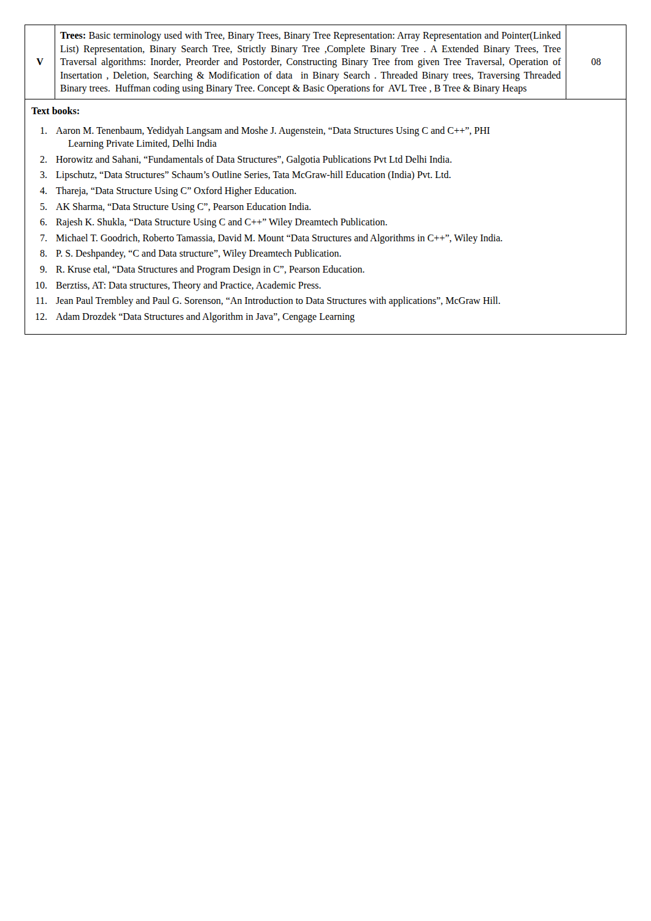| V | Trees: Basic terminology used with Tree, Binary Trees, Binary Tree Representation: Array Representation and Pointer(Linked List) Representation, Binary Search Tree, Strictly Binary Tree ,Complete Binary Tree . A Extended Binary Trees, Tree Traversal algorithms: Inorder, Preorder and Postorder, Constructing Binary Tree from given Tree Traversal, Operation of Insertation , Deletion, Searching & Modification of data in Binary Search . Threaded Binary trees, Traversing Threaded Binary trees. Huffman coding using Binary Tree. Concept & Basic Operations for AVL Tree , B Tree & Binary Heaps | 08 |
Text books:
Aaron M. Tenenbaum, Yedidyah Langsam and Moshe J. Augenstein, “Data Structures Using C and C++”, PHI
Learning Private Limited, Delhi India
Horowitz and Sahani, “Fundamentals of Data Structures”, Galgotia Publications Pvt Ltd Delhi India.
Lipschutz, “Data Structures” Schaum’s Outline Series, Tata McGraw-hill Education (India) Pvt. Ltd.
Thareja, “Data Structure Using C” Oxford Higher Education.
AK Sharma, “Data Structure Using C”, Pearson Education India.
Rajesh K. Shukla, “Data Structure Using C and C++” Wiley Dreamtech Publication.
Michael T. Goodrich, Roberto Tamassia, David M. Mount “Data Structures and Algorithms in C++”, Wiley India.
P. S. Deshpandey, “C and Data structure”, Wiley Dreamtech Publication.
R. Kruse etal, “Data Structures and Program Design in C”, Pearson Education.
Berztiss, AT: Data structures, Theory and Practice, Academic Press.
Jean Paul Trembley and Paul G. Sorenson, “An Introduction to Data Structures with applications”, McGraw Hill.
Adam Drozdek “Data Structures and Algorithm in Java”, Cengage Learning